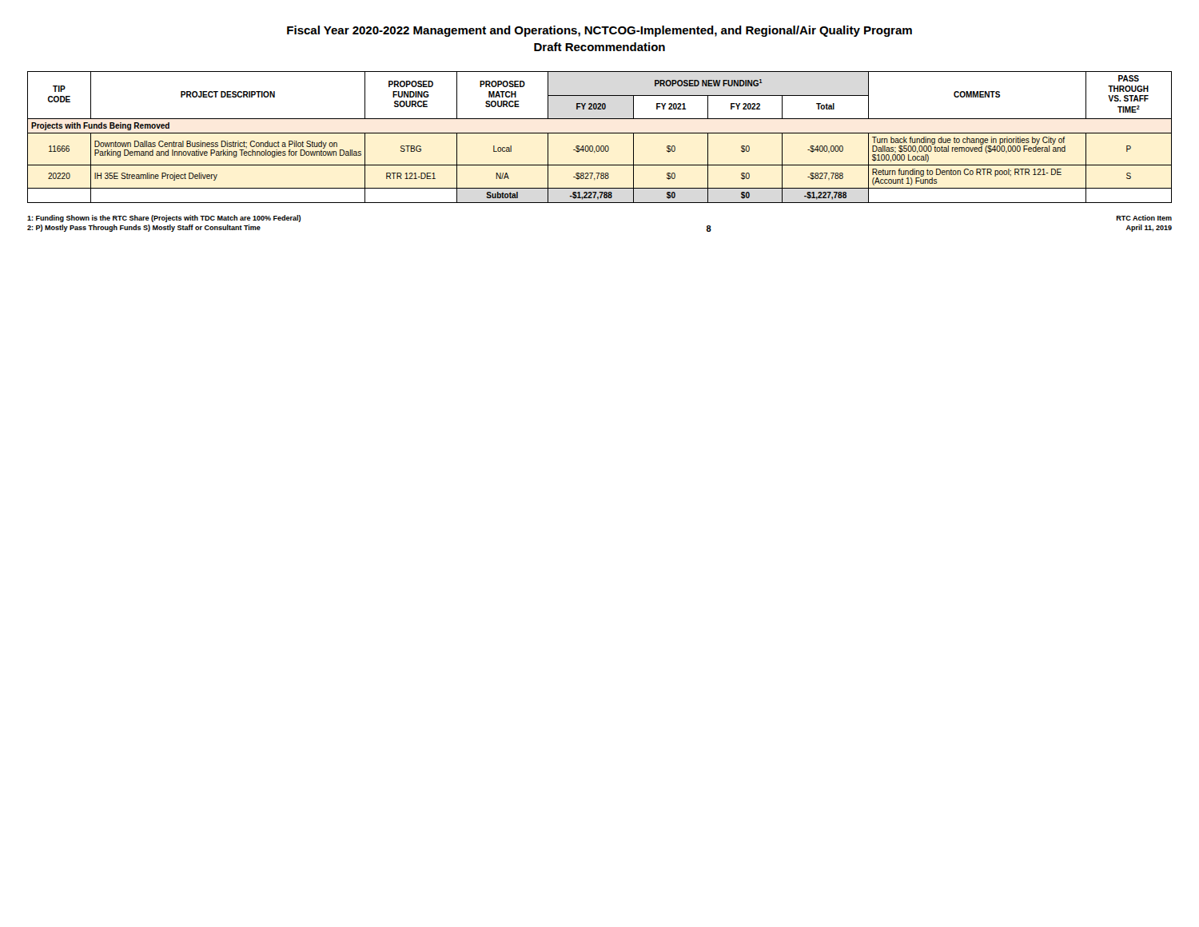Fiscal Year 2020-2022 Management and Operations, NCTCOG-Implemented, and Regional/Air Quality Program
Draft Recommendation
| TIP CODE | PROJECT DESCRIPTION | PROPOSED FUNDING SOURCE | PROPOSED MATCH SOURCE | PROPOSED NEW FUNDING 1 | COMMENTS | PASS THROUGH VS. STAFF TIME 2 |
| --- | --- | --- | --- | --- | --- | --- |
| FY 2020 | FY 2021 | FY 2022 | Total |
| Projects with Funds Being Removed |
| 11666 | Downtown Dallas Central Business District; Conduct a Pilot Study on Parking Demand and Innovative Parking Technologies for Downtown Dallas | STBG | Local | -$400,000 | $0 | $0 | -$400,000 | Turn back funding due to change in priorities by City of Dallas; $500,000 total removed ($400,000 Federal and $100,000 Local) | P |
| 20220 | IH 35E Streamline Project Delivery | RTR 121-DE1 | N/A | -$827,788 | $0 | $0 | -$827,788 | Return funding to Denton Co RTR pool; RTR 121- DE (Account 1) Funds | S |
| | | | Subtotal | -$1,227,788 | $0 | $0 | -$1,227,788 | | |
1: Funding Shown is the RTC Share (Projects with TDC Match are 100% Federal)
2: P) Mostly Pass Through Funds S) Mostly Staff or Consultant Time
8
RTC Action Item
April 11, 2019